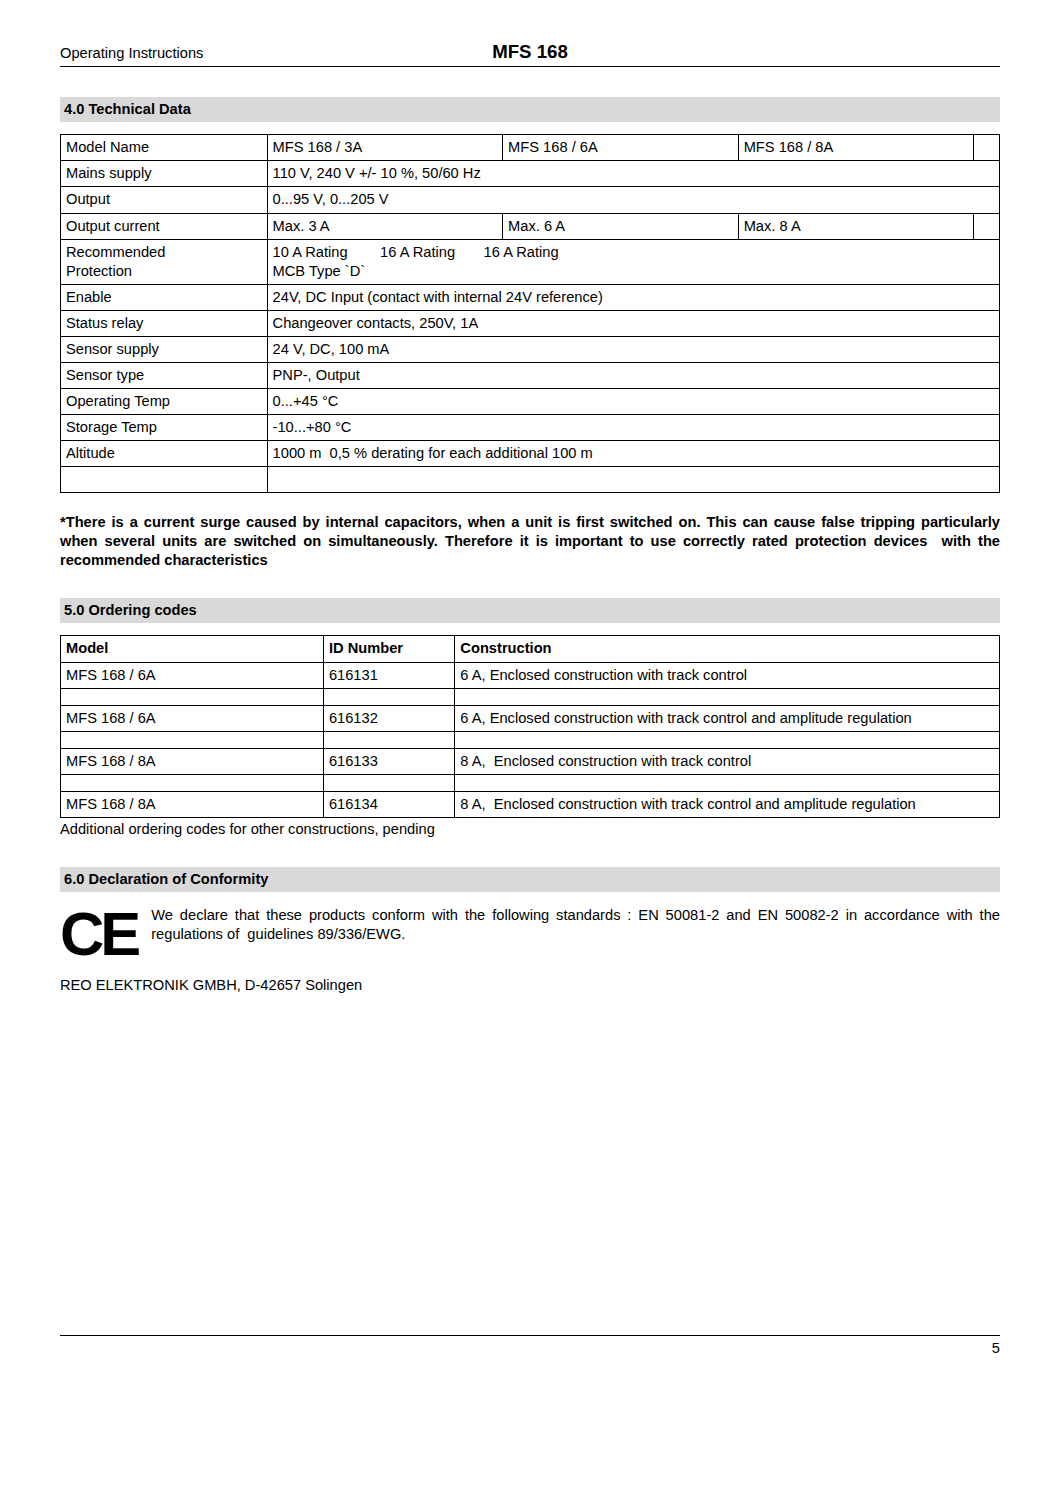Operating Instructions
MFS 168
4.0 Technical Data
| Model Name | MFS 168 / 3A | MFS 168 / 6A | MFS 168 / 8A | |
| Mains supply | 110 V, 240 V +/- 10 %, 50/60 Hz |
| Output | 0...95 V, 0...205 V |
| Output current | Max. 3 A | Max. 6 A | Max. 8 A | |
| Recommended Protection | 10 A Rating 16 A Rating 16 A Rating MCB Type `D` |
| Enable | 24V, DC Input (contact with internal 24V reference) |
| Status relay | Changeover contacts, 250V, 1A |
| Sensor supply | 24 V, DC, 100 mA |
| Sensor type | PNP-, Output |
| Operating Temp | 0...+45 °C |
| Storage Temp | -10...+80 °C |
| Altitude | 1000 m 0,5 % derating for each additional 100 m |
*There is a current surge caused by internal capacitors, when a unit is first switched on. This can cause false tripping particularly when several units are switched on simultaneously. Therefore it is important to use correctly rated protection devices with the recommended characteristics
5.0 Ordering codes
| Model | ID Number | Construction |
| --- | --- | --- |
| MFS 168 / 6A | 616131 | 6 A, Enclosed construction with track control |
| MFS 168 / 6A | 616132 | 6 A, Enclosed construction with track control and amplitude regulation |
| MFS 168 / 8A | 616133 | 8 A, Enclosed construction with track control |
| MFS 168 / 8A | 616134 | 8 A, Enclosed construction with track control and amplitude regulation |
Additional ordering codes for other constructions, pending
6.0 Declaration of Conformity
CE
We declare that these products conform with the following standards : EN 50081-2 and EN 50082-2 in accordance with the regulations of guidelines 89/336/EWG.
REO ELEKTRONIK GMBH, D-42657 Solingen
5